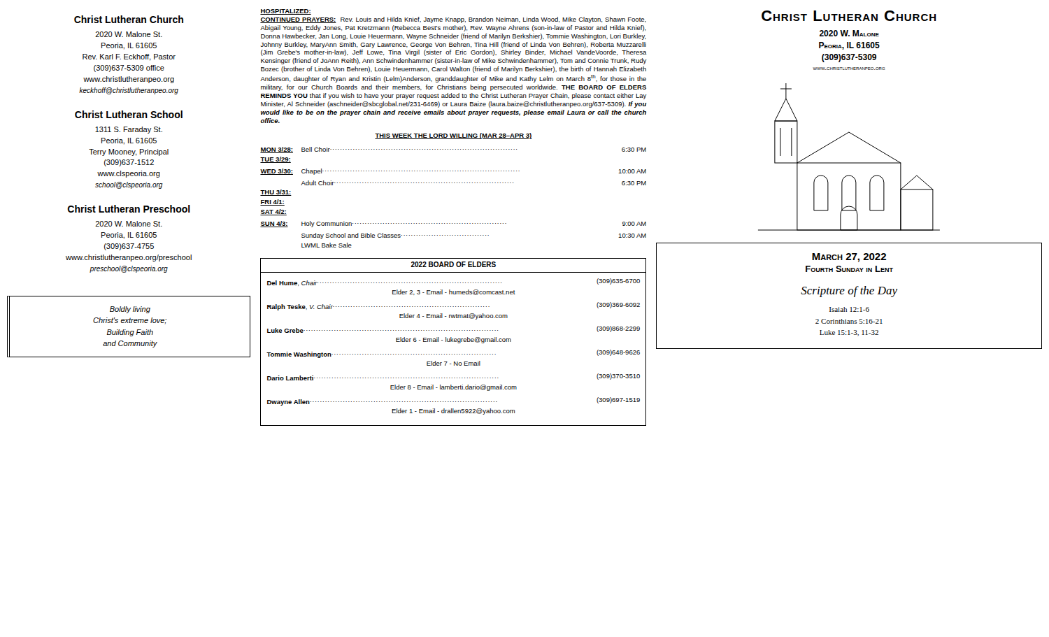Christ Lutheran Church
2020 W. Malone St.
Peoria, IL 61605
Rev. Karl F. Eckhoff, Pastor
(309)637-5309 office
www.christlutheranpeo.org
keckhoff@christlutheranpeo.org
Christ Lutheran School
1311 S. Faraday St.
Peoria, IL 61605
Terry Mooney, Principal
(309)637-1512
www.clspeoria.org
school@clspeoria.org
Christ Lutheran Preschool
2020 W. Malone St.
Peoria, IL 61605
(309)637-4755
www.christlutheranpeo.org/preschool
preschool@clspeoria.org
Boldly living
Christ's extreme love;
Building Faith
and Community
HOSPITALIZED:
CONTINUED PRAYERS: Rev. Louis and Hilda Knief, Jayme Knapp, Brandon Neiman, Linda Wood, Mike Clayton, Shawn Foote, Abigail Young, Eddy Jones, Pat Kretzmann (Rebecca Best's mother), Rev. Wayne Ahrens (son-in-law of Pastor and Hilda Knief), Donna Hawbecker, Jan Long, Louie Heuermann, Wayne Schneider (friend of Marilyn Berkshier), Tommie Washington, Lori Burkley, Johnny Burkley, MaryAnn Smith, Gary Lawrence, George Von Behren, Tina Hill (friend of Linda Von Behren), Roberta Muzzarelli (Jim Grebe's mother-in-law), Jeff Lowe, Tina Virgil (sister of Eric Gordon), Shirley Binder, Michael VandeVoorde, Theresa Kensinger (friend of JoAnn Reith), Ann Schwindenhammer (sister-in-law of Mike Schwindenhammer), Tom and Connie Trunk, Rudy Bozec (brother of Linda Von Behren), Louie Heuermann, Carol Walton (friend of Marilyn Berkshier), the birth of Hannah Elizabeth Anderson, daughter of Ryan and Kristin (Lelm)Anderson, granddaughter of Mike and Kathy Lelm on March 8th, for those in the military, for our Church Boards and their members, for Christians being persecuted worldwide. THE BOARD OF ELDERS REMINDS YOU that if you wish to have your prayer request added to the Christ Lutheran Prayer Chain, please contact either Lay Minister, Al Schneider (aschneider@sbcglobal.net/231-6469) or Laura Baize (laura.baize@christlutheranpeo.org/637-5309). If you would like to be on the prayer chain and receive emails about prayer requests, please email Laura or call the church office.
THIS WEEK THE LORD WILLING (MAR 28–APR 3)
| MON 3/28: | Bell Choir .......................................................................... | 6:30 PM |
| TUE 3/29: | | |
| WED 3/30: | Chapel .............................................................................. | 10:00 AM |
| | Adult Choir ....................................................................... | 6:30 PM |
| THU 3/31: | | |
| FRI 4/1: | | |
| SAT 4/2: | | |
| SUN 4/3: | Holy Communion ............................................................. | 9:00 AM |
| | Sunday School and Bible Classes ................................... | 10:30 AM |
| | LWML Bake Sale | |
2022 BOARD OF ELDERS
Del Hume, Chair.........................................................................(309)635-6700 Elder 2, 3 - Email - humeds@comcast.net
Ralph Teske, V. Chair..............................................................(309)369-6092 Elder 4 - Email - rwtmat@yahoo.com
Luke Grebe.............................................................................(309)868-2299 Elder 6 - Email - lukegrebe@gmail.com
Tommie Washington.................................................................(309)648-9626 Elder 7 - No Email
Dario Lamberti.........................................................................(309)370-3510 Elder 8 - Email - lamberti.dario@gmail.com
Dwayne Allen..........................................................................(309)697-1519 Elder 1 - Email - drallen5922@yahoo.com
Christ Lutheran Church
2020 W. Malone
Peoria, IL 61605
(309)637-5309
www.christlutheranpeo.org
March 27, 2022
Fourth Sunday in Lent
Scripture of the Day
Isaiah 12:1-6
2 Corinthians 5:16-21
Luke 15:1-3, 11-32